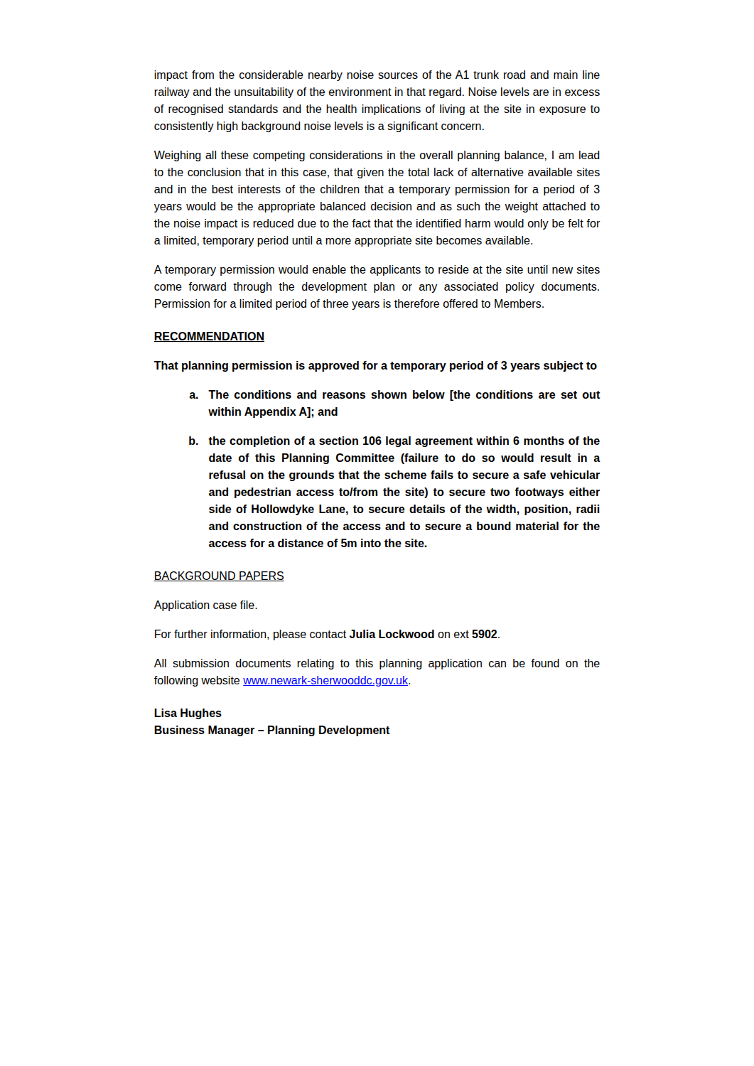impact from the considerable nearby noise sources of the A1 trunk road and main line railway and the unsuitability of the environment in that regard. Noise levels are in excess of recognised standards and the health implications of living at the site in exposure to consistently high background noise levels is a significant concern.
Weighing all these competing considerations in the overall planning balance, I am lead to the conclusion that in this case, that given the total lack of alternative available sites and in the best interests of the children that a temporary permission for a period of 3 years would be the appropriate balanced decision and as such the weight attached to the noise impact is reduced due to the fact that the identified harm would only be felt for a limited, temporary period until a more appropriate site becomes available.
A temporary permission would enable the applicants to reside at the site until new sites come forward through the development plan or any associated policy documents. Permission for a limited period of three years is therefore offered to Members.
RECOMMENDATION
That planning permission is approved for a temporary period of 3 years subject to
The conditions and reasons shown below [the conditions are set out within Appendix A]; and
the completion of a section 106 legal agreement within 6 months of the date of this Planning Committee (failure to do so would result in a refusal on the grounds that the scheme fails to secure a safe vehicular and pedestrian access to/from the site) to secure two footways either side of Hollowdyke Lane, to secure details of the width, position, radii and construction of the access and to secure a bound material for the access for a distance of 5m into the site.
BACKGROUND PAPERS
Application case file.
For further information, please contact Julia Lockwood on ext 5902.
All submission documents relating to this planning application can be found on the following website www.newark-sherwooddc.gov.uk.
Lisa Hughes
Business Manager – Planning Development